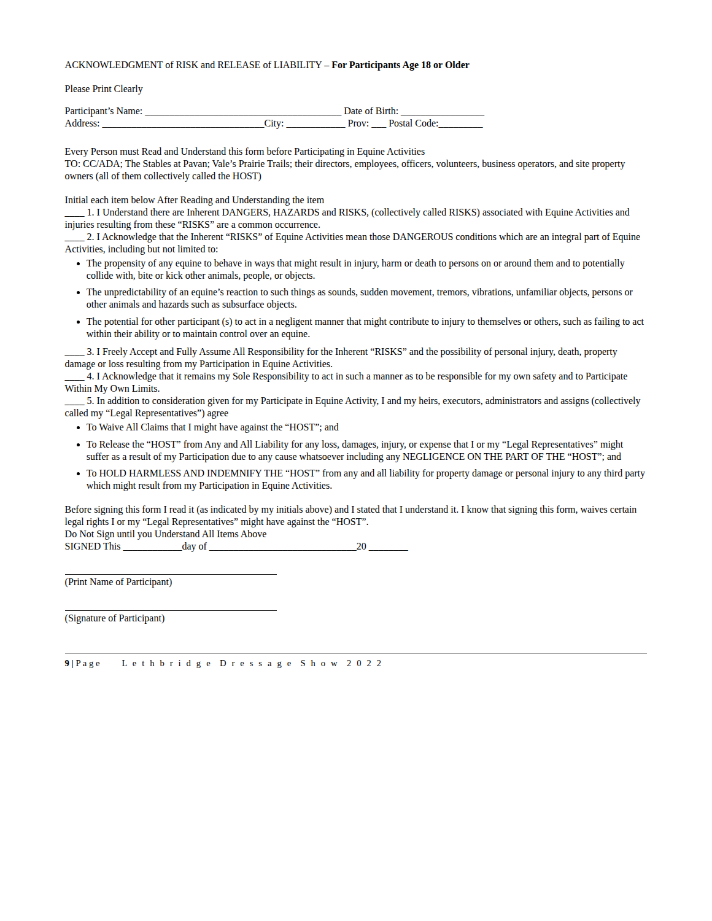ACKNOWLEDGMENT of RISK and RELEASE of LIABILITY – For Participants Age 18 or Older
Please Print Clearly
Participant’s Name: ________________________________________ Date of Birth: _________________
Address: _________________________________City: ____________ Prov: ___ Postal Code:_________
Every Person must Read and Understand this form before Participating in Equine Activities
TO: CC/ADA; The Stables at Pavan; Vale’s Prairie Trails; their directors, employees, officers, volunteers, business operators, and site property owners (all of them collectively called the HOST)
Initial each item below After Reading and Understanding the item
____ 1. I Understand there are Inherent DANGERS, HAZARDS and RISKS, (collectively called RISKS) associated with Equine Activities and injuries resulting from these “RISKS” are a common occurrence.
____ 2. I Acknowledge that the Inherent “RISKS” of Equine Activities mean those DANGEROUS conditions which are an integral part of Equine Activities, including but not limited to:
The propensity of any equine to behave in ways that might result in injury, harm or death to persons on or around them and to potentially collide with, bite or kick other animals, people, or objects.
The unpredictability of an equine’s reaction to such things as sounds, sudden movement, tremors, vibrations, unfamiliar objects, persons or other animals and hazards such as subsurface objects.
The potential for other participant (s) to act in a negligent manner that might contribute to injury to themselves or others, such as failing to act within their ability or to maintain control over an equine.
____ 3. I Freely Accept and Fully Assume All Responsibility for the Inherent “RISKS” and the possibility of personal injury, death, property damage or loss resulting from my Participation in Equine Activities.
____ 4. I Acknowledge that it remains my Sole Responsibility to act in such a manner as to be responsible for my own safety and to Participate Within My Own Limits.
____ 5. In addition to consideration given for my Participate in Equine Activity, I and my heirs, executors, administrators and assigns (collectively called my “Legal Representatives”) agree
To Waive All Claims that I might have against the “HOST”; and
To Release the “HOST” from Any and All Liability for any loss, damages, injury, or expense that I or my “Legal Representatives” might suffer as a result of my Participation due to any cause whatsoever including any NEGLIGENCE ON THE PART OF THE “HOST”; and
To HOLD HARMLESS AND INDEMNIFY THE “HOST” from any and all liability for property damage or personal injury to any third party which might result from my Participation in Equine Activities.
Before signing this form I read it (as indicated by my initials above) and I stated that I understand it. I know that signing this form, waives certain legal rights I or my “Legal Representatives” might have against the “HOST”.
Do Not Sign until you Understand All Items Above
SIGNED This ____________day of ______________________________20 ________
(Print Name of Participant)
(Signature of Participant)
9 | P a g e L e t h b r i d g e D r e s s a g e S h o w 2 0 2 2